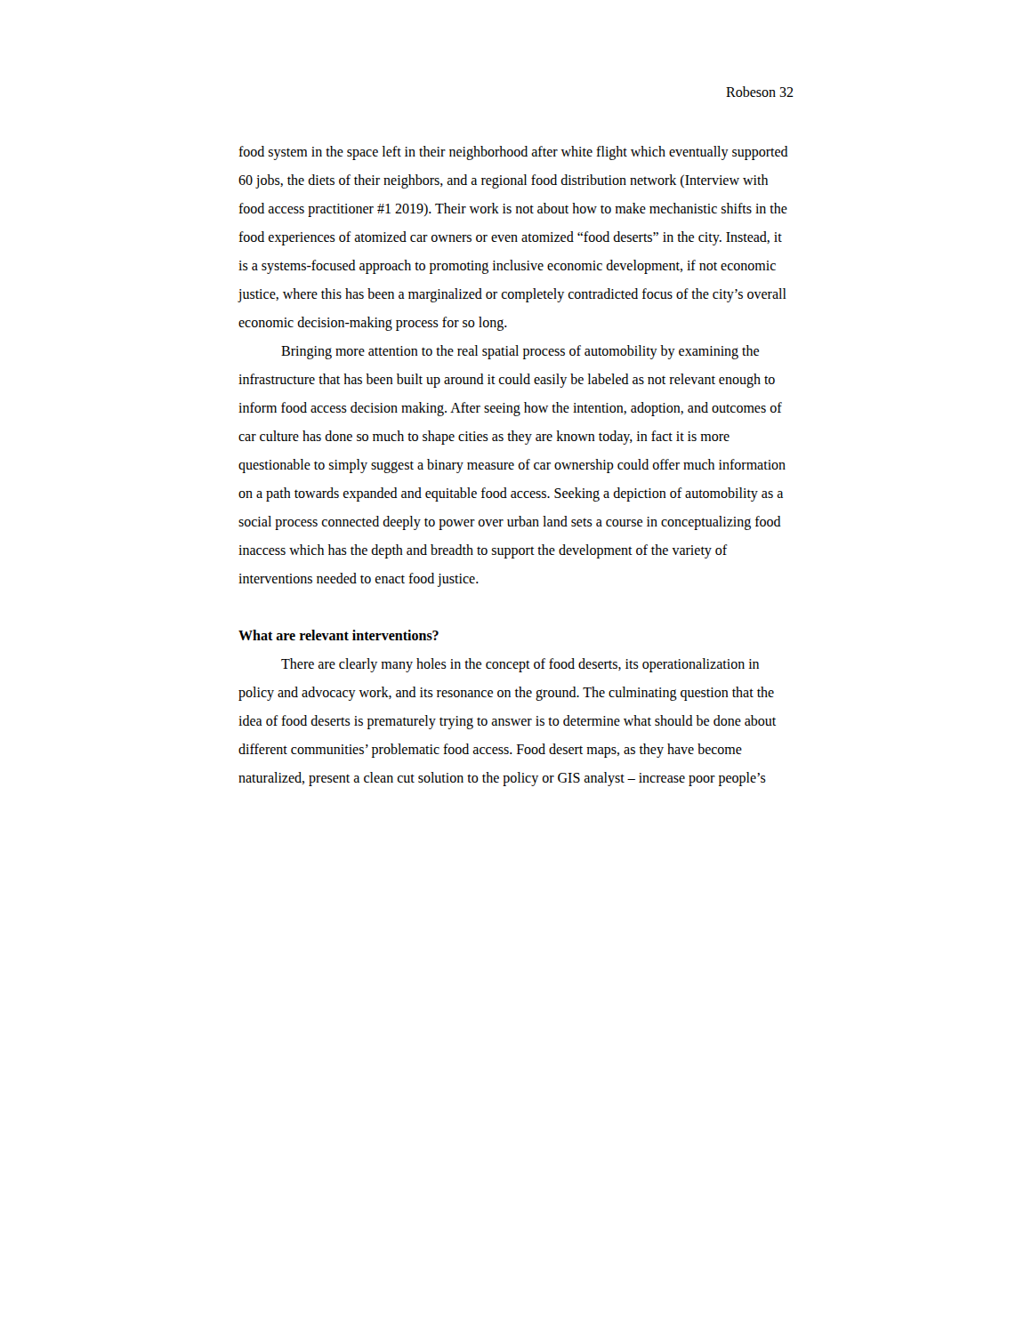Robeson 32
food system in the space left in their neighborhood after white flight which eventually supported 60 jobs, the diets of their neighbors, and a regional food distribution network (Interview with food access practitioner #1 2019). Their work is not about how to make mechanistic shifts in the food experiences of atomized car owners or even atomized “food deserts” in the city. Instead, it is a systems-focused approach to promoting inclusive economic development, if not economic justice, where this has been a marginalized or completely contradicted focus of the city’s overall economic decision-making process for so long.
Bringing more attention to the real spatial process of automobility by examining the infrastructure that has been built up around it could easily be labeled as not relevant enough to inform food access decision making. After seeing how the intention, adoption, and outcomes of car culture has done so much to shape cities as they are known today, in fact it is more questionable to simply suggest a binary measure of car ownership could offer much information on a path towards expanded and equitable food access. Seeking a depiction of automobility as a social process connected deeply to power over urban land sets a course in conceptualizing food inaccess which has the depth and breadth to support the development of the variety of interventions needed to enact food justice.
What are relevant interventions?
There are clearly many holes in the concept of food deserts, its operationalization in policy and advocacy work, and its resonance on the ground. The culminating question that the idea of food deserts is prematurely trying to answer is to determine what should be done about different communities’ problematic food access. Food desert maps, as they have become naturalized, present a clean cut solution to the policy or GIS analyst – increase poor people’s